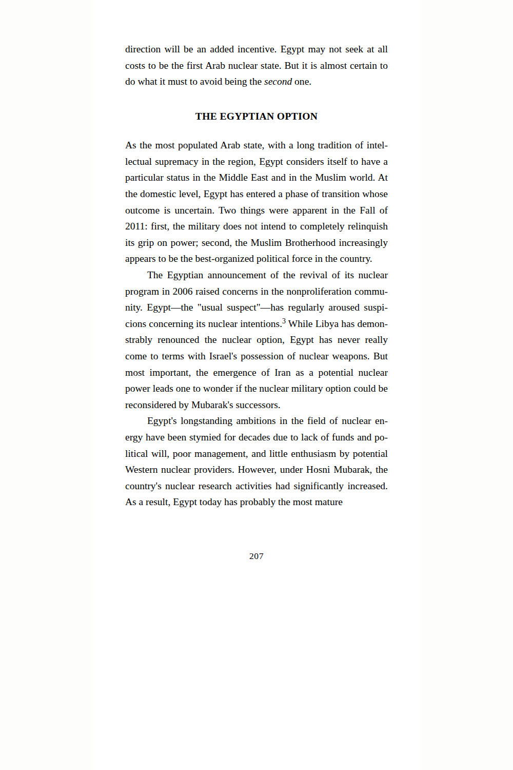direction will be an added incentive. Egypt may not seek at all costs to be the first Arab nuclear state. But it is almost certain to do what it must to avoid being the second one.
The Egyptian Option
As the most populated Arab state, with a long tradition of intellectual supremacy in the region, Egypt considers itself to have a particular status in the Middle East and in the Muslim world. At the domestic level, Egypt has entered a phase of transition whose outcome is uncertain. Two things were apparent in the Fall of 2011: first, the military does not intend to completely relinquish its grip on power; second, the Muslim Brotherhood increasingly appears to be the best-organized political force in the country.
The Egyptian announcement of the revival of its nuclear program in 2006 raised concerns in the nonproliferation community. Egypt—the "usual suspect"—has regularly aroused suspicions concerning its nuclear intentions.3 While Libya has demonstrably renounced the nuclear option, Egypt has never really come to terms with Israel's possession of nuclear weapons. But most important, the emergence of Iran as a potential nuclear power leads one to wonder if the nuclear military option could be reconsidered by Mubarak's successors.
Egypt's longstanding ambitions in the field of nuclear energy have been stymied for decades due to lack of funds and political will, poor management, and little enthusiasm by potential Western nuclear providers. However, under Hosni Mubarak, the country's nuclear research activities had significantly increased. As a result, Egypt today has probably the most mature
207